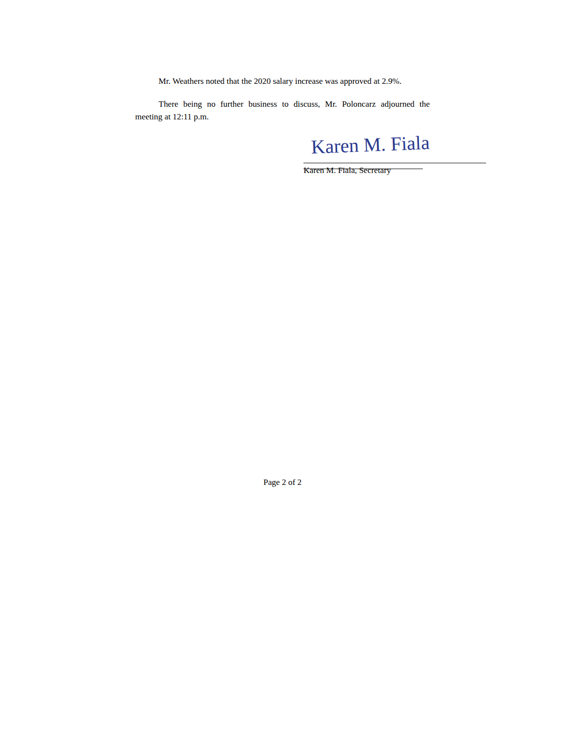Mr. Weathers noted that the 2020 salary increase was approved at 2.9%.
There being no further business to discuss, Mr. Poloncarz adjourned the meeting at 12:11 p.m.
Karen M. Fiala
Karen M. Fiala, Secretary
Page 2 of 2